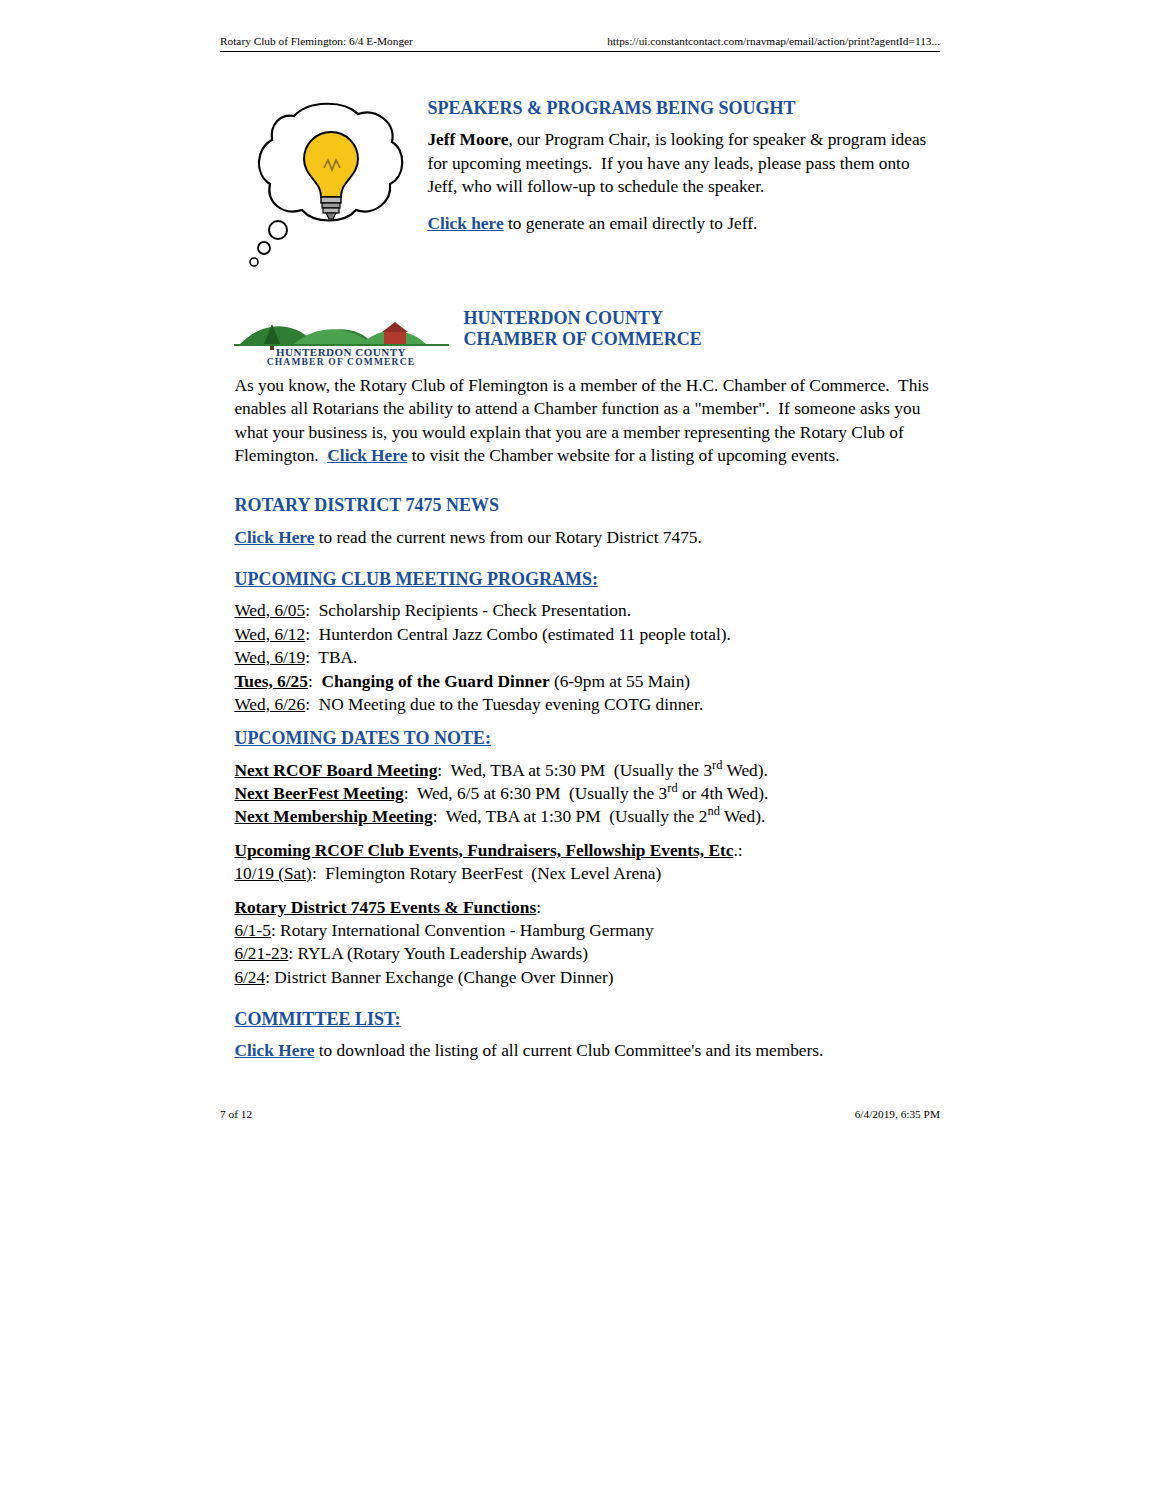Rotary Club of Flemington: 6/4 E-Monger
https://ui.constantcontact.com/rnavmap/email/action/print?agentId=113...
SPEAKERS & PROGRAMS BEING SOUGHT
Jeff Moore, our Program Chair, is looking for speaker & program ideas for upcoming meetings. If you have any leads, please pass them onto Jeff, who will follow-up to schedule the speaker.
Click here to generate an email directly to Jeff.
HUNTERDON COUNTY CHAMBER OF COMMERCE
HUNTERDON COUNTY
CHAMBER OF COMMERCE
As you know, the Rotary Club of Flemington is a member of the H.C. Chamber of Commerce. This enables all Rotarians the ability to attend a Chamber function as a "member". If someone asks you what your business is, you would explain that you are a member representing the Rotary Club of Flemington. Click Here to visit the Chamber website for a listing of upcoming events.
ROTARY DISTRICT 7475 NEWS
Click Here to read the current news from our Rotary District 7475.
UPCOMING CLUB MEETING PROGRAMS:
Wed, 6/05: Scholarship Recipients - Check Presentation.
Wed, 6/12: Hunterdon Central Jazz Combo (estimated 11 people total).
Wed, 6/19: TBA.
Tues, 6/25: Changing of the Guard Dinner (6-9pm at 55 Main)
Wed, 6/26: NO Meeting due to the Tuesday evening COTG dinner.
UPCOMING DATES TO NOTE:
Next RCOF Board Meeting: Wed, TBA at 5:30 PM (Usually the 3rd Wed).
Next BeerFest Meeting: Wed, 6/5 at 6:30 PM (Usually the 3rd or 4th Wed).
Next Membership Meeting: Wed, TBA at 1:30 PM (Usually the 2nd Wed).
Upcoming RCOF Club Events, Fundraisers, Fellowship Events, Etc.:
10/19 (Sat): Flemington Rotary BeerFest (Nex Level Arena)
Rotary District 7475 Events & Functions:
6/1-5: Rotary International Convention - Hamburg Germany
6/21-23: RYLA (Rotary Youth Leadership Awards)
6/24: District Banner Exchange (Change Over Dinner)
COMMITTEE LIST:
Click Here to download the listing of all current Club Committee's and its members.
7 of 12
6/4/2019, 6:35 PM